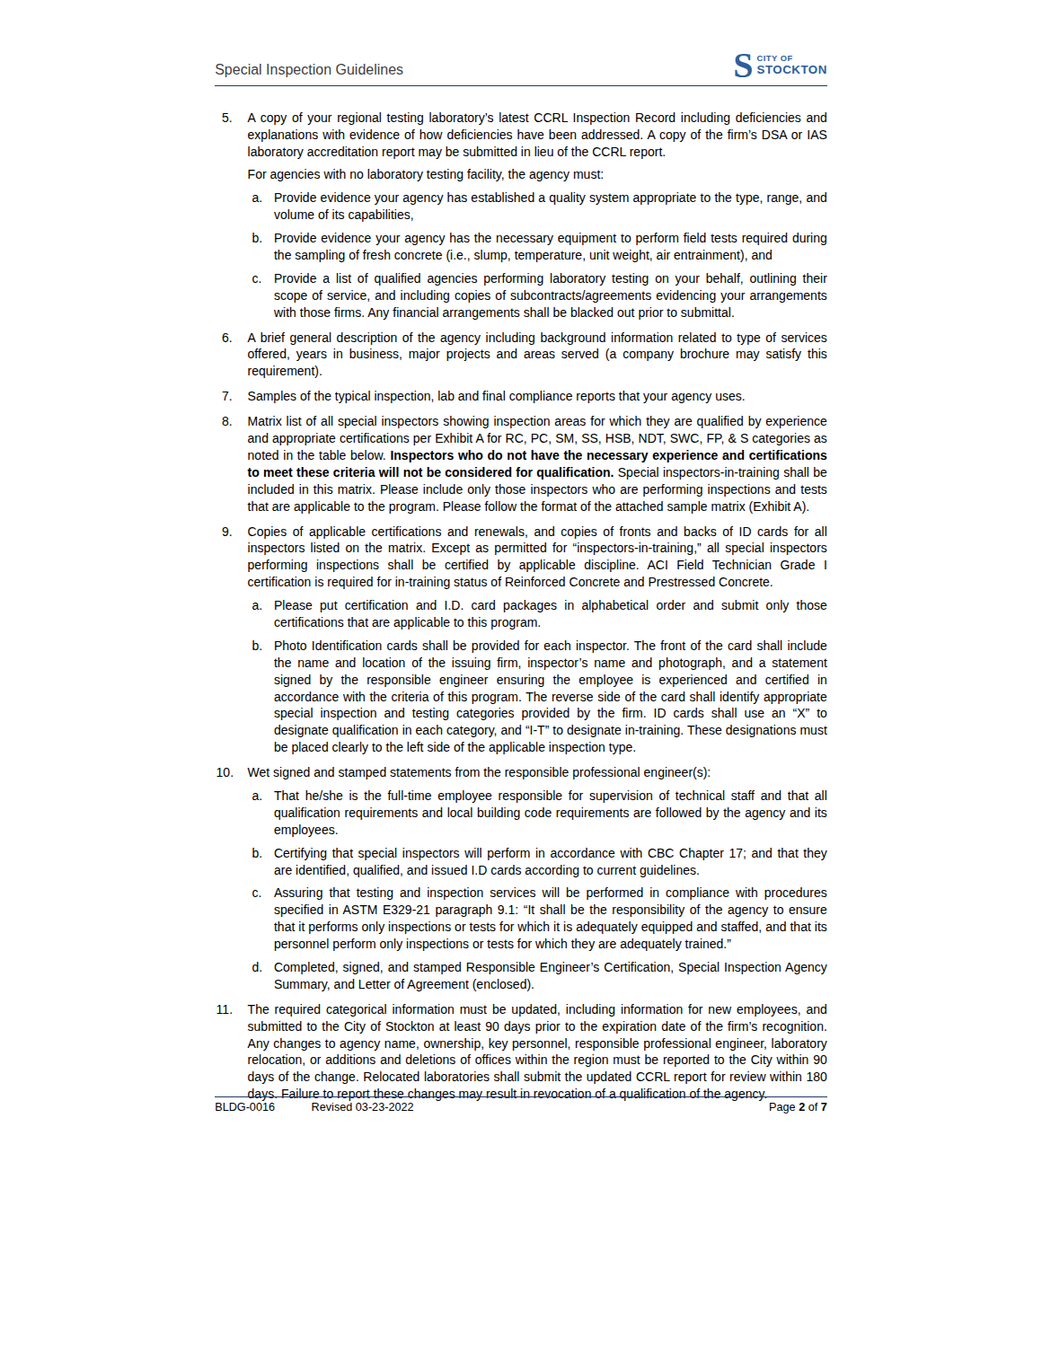Special Inspection Guidelines
S
CITY OF
STOCKTON
A copy of your regional testing laboratory’s latest CCRL Inspection Record including deficiencies and explanations with evidence of how deficiencies have been addressed. A copy of the firm’s DSA or IAS laboratory accreditation report may be submitted in lieu of the CCRL report.
For agencies with no laboratory testing facility, the agency must:
Provide evidence your agency has established a quality system appropriate to the type, range, and volume of its capabilities,
Provide evidence your agency has the necessary equipment to perform field tests required during the sampling of fresh concrete (i.e., slump, temperature, unit weight, air entrainment), and
Provide a list of qualified agencies performing laboratory testing on your behalf, outlining their scope of service, and including copies of subcontracts/agreements evidencing your arrangements with those firms. Any financial arrangements shall be blacked out prior to submittal.
A brief general description of the agency including background information related to type of services offered, years in business, major projects and areas served (a company brochure may satisfy this requirement).
Samples of the typical inspection, lab and final compliance reports that your agency uses.
Matrix list of all special inspectors showing inspection areas for which they are qualified by experience and appropriate certifications per Exhibit A for RC, PC, SM, SS, HSB, NDT, SWC, FP, & S categories as noted in the table below. Inspectors who do not have the necessary experience and certifications to meet these criteria will not be considered for qualification. Special inspectors-in-training shall be included in this matrix. Please include only those inspectors who are performing inspections and tests that are applicable to the program. Please follow the format of the attached sample matrix (Exhibit A).
Copies of applicable certifications and renewals, and copies of fronts and backs of ID cards for all inspectors listed on the matrix. Except as permitted for “inspectors-in-training,” all special inspectors performing inspections shall be certified by applicable discipline. ACI Field Technician Grade I certification is required for in-training status of Reinforced Concrete and Prestressed Concrete.
Please put certification and I.D. card packages in alphabetical order and submit only those certifications that are applicable to this program.
Photo Identification cards shall be provided for each inspector. The front of the card shall include the name and location of the issuing firm, inspector’s name and photograph, and a statement signed by the responsible engineer ensuring the employee is experienced and certified in accordance with the criteria of this program. The reverse side of the card shall identify appropriate special inspection and testing categories provided by the firm. ID cards shall use an “X” to designate qualification in each category, and “I-T” to designate in-training. These designations must be placed clearly to the left side of the applicable inspection type.
Wet signed and stamped statements from the responsible professional engineer(s):
That he/she is the full-time employee responsible for supervision of technical staff and that all qualification requirements and local building code requirements are followed by the agency and its employees.
Certifying that special inspectors will perform in accordance with CBC Chapter 17; and that they are identified, qualified, and issued I.D cards according to current guidelines.
Assuring that testing and inspection services will be performed in compliance with procedures specified in ASTM E329-21 paragraph 9.1: “It shall be the responsibility of the agency to ensure that it performs only inspections or tests for which it is adequately equipped and staffed, and that its personnel perform only inspections or tests for which they are adequately trained.”
Completed, signed, and stamped Responsible Engineer’s Certification, Special Inspection Agency Summary, and Letter of Agreement (enclosed).
The required categorical information must be updated, including information for new employees, and submitted to the City of Stockton at least 90 days prior to the expiration date of the firm’s recognition. Any changes to agency name, ownership, key personnel, responsible professional engineer, laboratory relocation, or additions and deletions of offices within the region must be reported to the City within 90 days of the change. Relocated laboratories shall submit the updated CCRL report for review within 180 days. Failure to report these changes may result in revocation of a qualification of the agency.
BLDG-0016 Revised 03-23-2022
Page 2 of 7